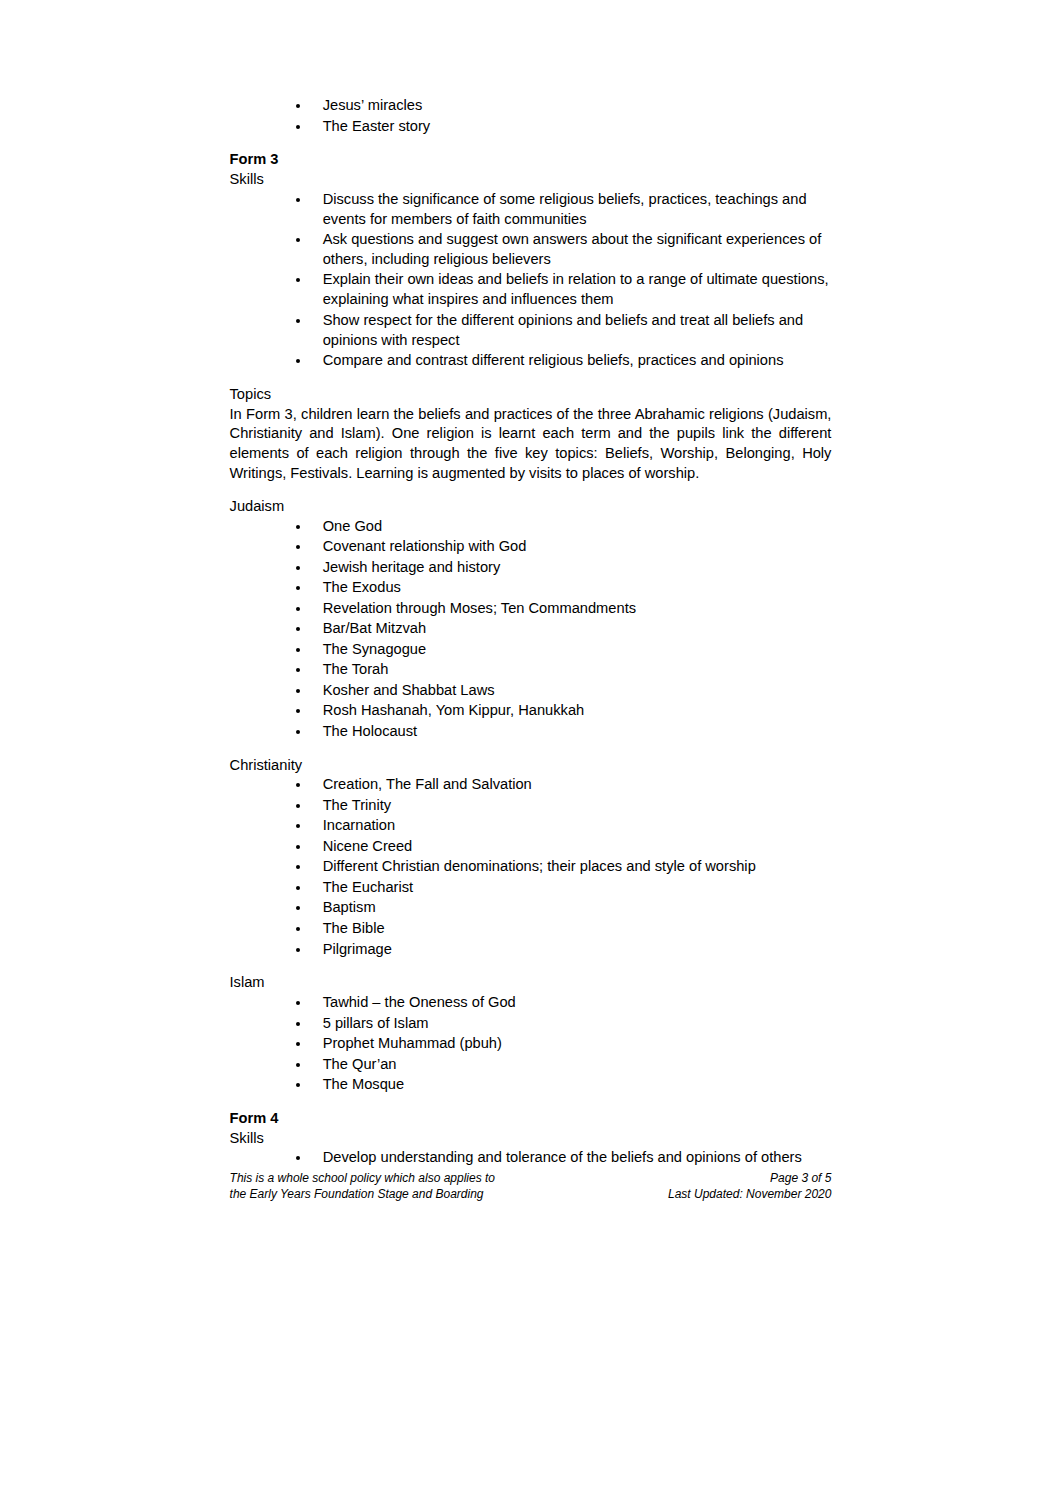Jesus’ miracles
The Easter story
Form 3
Skills
Discuss the significance of some religious beliefs, practices, teachings and events for members of faith communities
Ask questions and suggest own answers about the significant experiences of others, including religious believers
Explain their own ideas and beliefs in relation to a range of ultimate questions, explaining what inspires and influences them
Show respect for the different opinions and beliefs and treat all beliefs and opinions with respect
Compare and contrast different religious beliefs, practices and opinions
Topics
In Form 3, children learn the beliefs and practices of the three Abrahamic religions (Judaism, Christianity and Islam). One religion is learnt each term and the pupils link the different elements of each religion through the five key topics: Beliefs, Worship, Belonging, Holy Writings, Festivals. Learning is augmented by visits to places of worship.
Judaism
One God
Covenant relationship with God
Jewish heritage and history
The Exodus
Revelation through Moses; Ten Commandments
Bar/Bat Mitzvah
The Synagogue
The Torah
Kosher and Shabbat Laws
Rosh Hashanah, Yom Kippur, Hanukkah
The Holocaust
Christianity
Creation, The Fall and Salvation
The Trinity
Incarnation
Nicene Creed
Different Christian denominations; their places and style of worship
The Eucharist
Baptism
The Bible
Pilgrimage
Islam
Tawhid – the Oneness of God
5 pillars of Islam
Prophet Muhammad (pbuh)
The Qur’an
The Mosque
Form 4
Skills
Develop understanding and tolerance of the beliefs and opinions of others
This is a whole school policy which also applies to
the Early Years Foundation Stage and Boarding
Page 3 of 5
Last Updated: November 2020